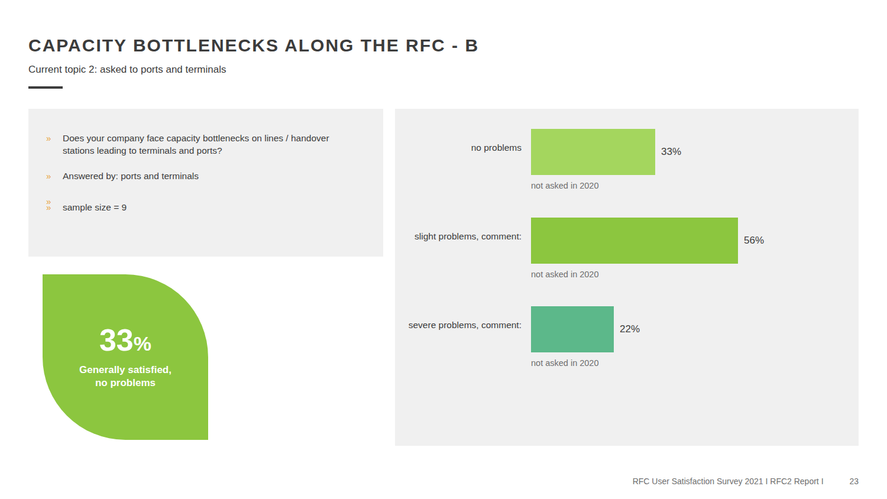Capacity Bottlenecks Along the RFC - B
Current topic 2: asked to ports and terminals
Does your company face capacity bottlenecks on lines / handover stations leading to terminals and ports?
Answered by: ports and terminals
sample size = 9
33%
Generally satisfied,
no problems
no problems
33%
not asked in 2020
slight problems, comment:
56%
not asked in 2020
severe problems, comment:
22%
not asked in 2020
RFC User Satisfaction Survey 2021 I RFC2 Report I 23